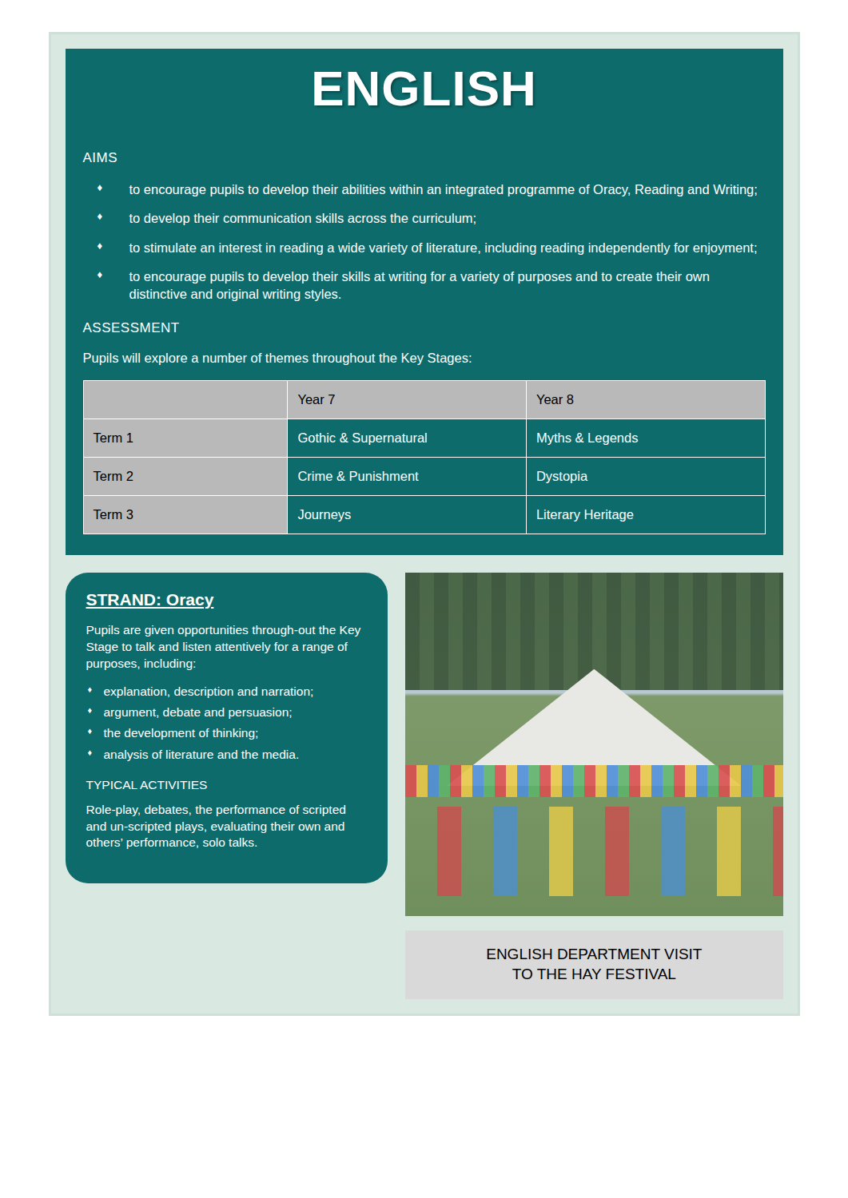ENGLISH
AIMS
to encourage pupils to develop their abilities within an integrated programme of Oracy, Reading and Writing;
to develop their communication skills across the curriculum;
to stimulate an interest in reading a wide variety of literature, including reading independently for enjoyment;
to encourage pupils to develop their skills at writing for a variety of purposes and to create their own distinctive and original writing styles.
ASSESSMENT
Pupils will explore a number of themes throughout the Key Stages:
| | Year 7 | Year 8 |
| --- | --- | --- |
| Term 1 | Gothic & Supernatural | Myths & Legends |
| Term 2 | Crime & Punishment | Dystopia |
| Term 3 | Journeys | Literary Heritage |
STRAND: Oracy
Pupils are given opportunities through-out the Key Stage to talk and listen attentively for a range of purposes, including:
explanation, description and narration;
argument, debate and persuasion;
the development of thinking;
analysis of literature and the media.
TYPICAL ACTIVITIES
Role-play, debates, the performance of scripted and un-scripted plays, evaluating their own and others’ performance, solo talks.
ENGLISH DEPARTMENT VISIT
TO THE HAY FESTIVAL